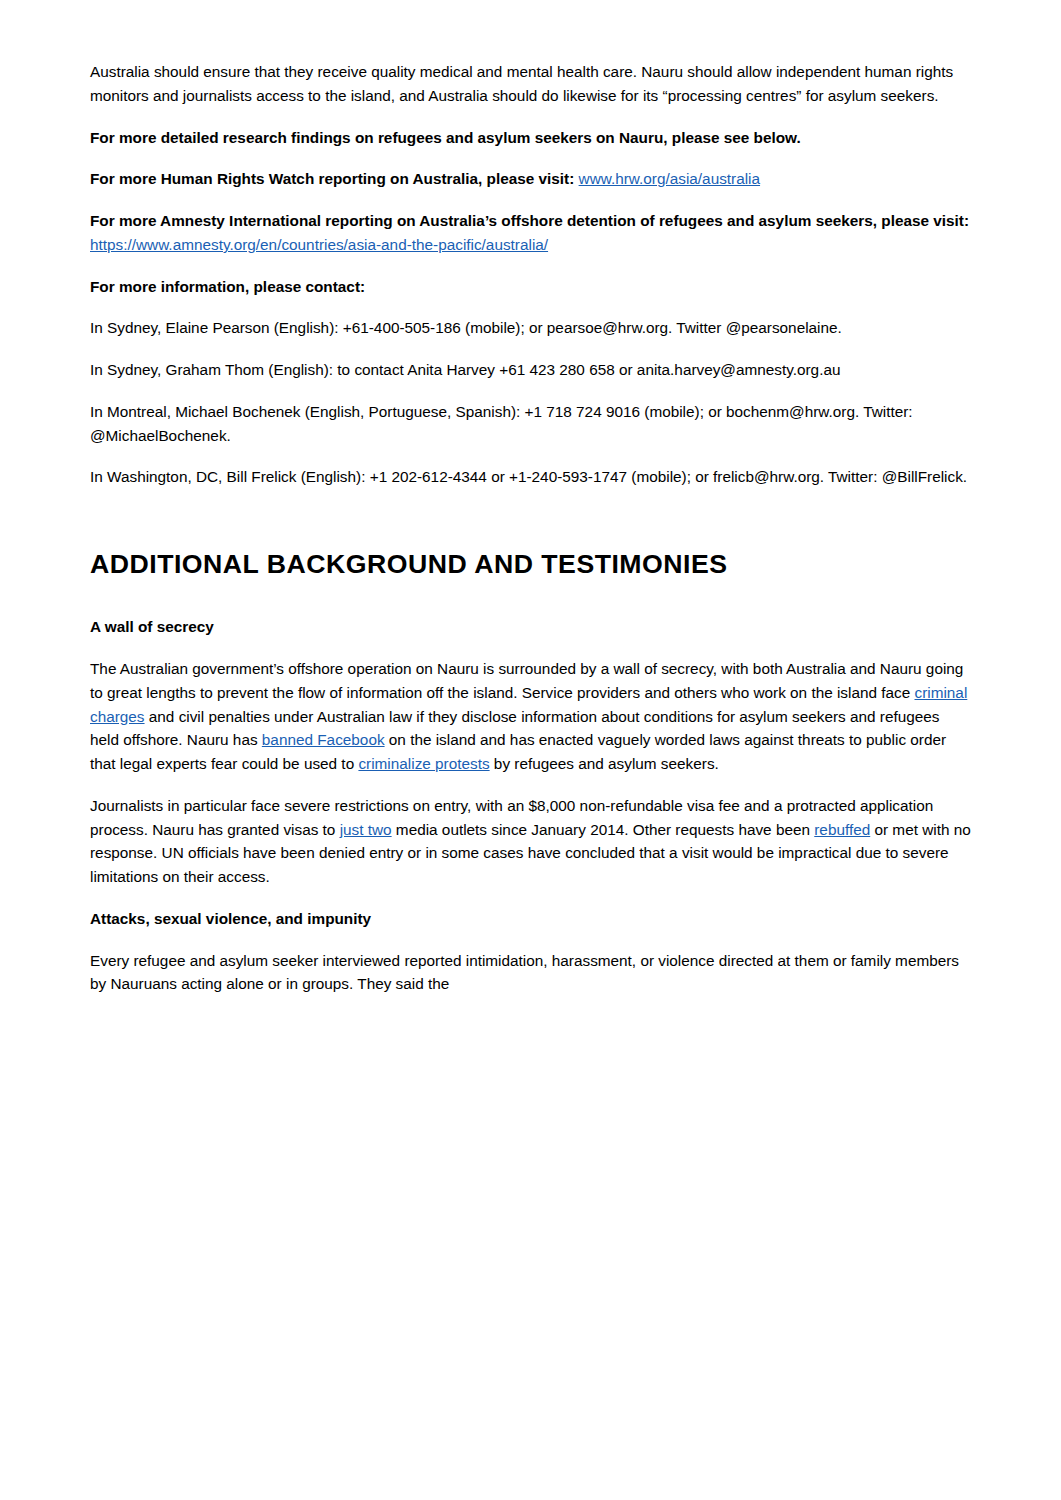Australia should ensure that they receive quality medical and mental health care. Nauru should allow independent human rights monitors and journalists access to the island, and Australia should do likewise for its “processing centres” for asylum seekers.
For more detailed research findings on refugees and asylum seekers on Nauru, please see below.
For more Human Rights Watch reporting on Australia, please visit: www.hrw.org/asia/australia
For more Amnesty International reporting on Australia’s offshore detention of refugees and asylum seekers, please visit: https://www.amnesty.org/en/countries/asia-and-the-pacific/australia/
For more information, please contact:
In Sydney, Elaine Pearson (English): +61-400-505-186 (mobile); or pearsoe@hrw.org. Twitter @pearsonelaine.
In Sydney, Graham Thom (English): to contact Anita Harvey +61 423 280 658 or anita.harvey@amnesty.org.au
In Montreal, Michael Bochenek (English, Portuguese, Spanish): +1 718 724 9016 (mobile); or bochenm@hrw.org. Twitter: @MichaelBochenek.
In Washington, DC, Bill Frelick (English): +1 202-612-4344 or +1-240-593-1747 (mobile); or frelicb@hrw.org. Twitter: @BillFrelick.
ADDITIONAL BACKGROUND AND TESTIMONIES
A wall of secrecy
The Australian government’s offshore operation on Nauru is surrounded by a wall of secrecy, with both Australia and Nauru going to great lengths to prevent the flow of information off the island. Service providers and others who work on the island face criminal charges and civil penalties under Australian law if they disclose information about conditions for asylum seekers and refugees held offshore. Nauru has banned Facebook on the island and has enacted vaguely worded laws against threats to public order that legal experts fear could be used to criminalize protests by refugees and asylum seekers.
Journalists in particular face severe restrictions on entry, with an $8,000 non-refundable visa fee and a protracted application process. Nauru has granted visas to just two media outlets since January 2014. Other requests have been rebuffed or met with no response. UN officials have been denied entry or in some cases have concluded that a visit would be impractical due to severe limitations on their access.
Attacks, sexual violence, and impunity
Every refugee and asylum seeker interviewed reported intimidation, harassment, or violence directed at them or family members by Nauruans acting alone or in groups. They said the